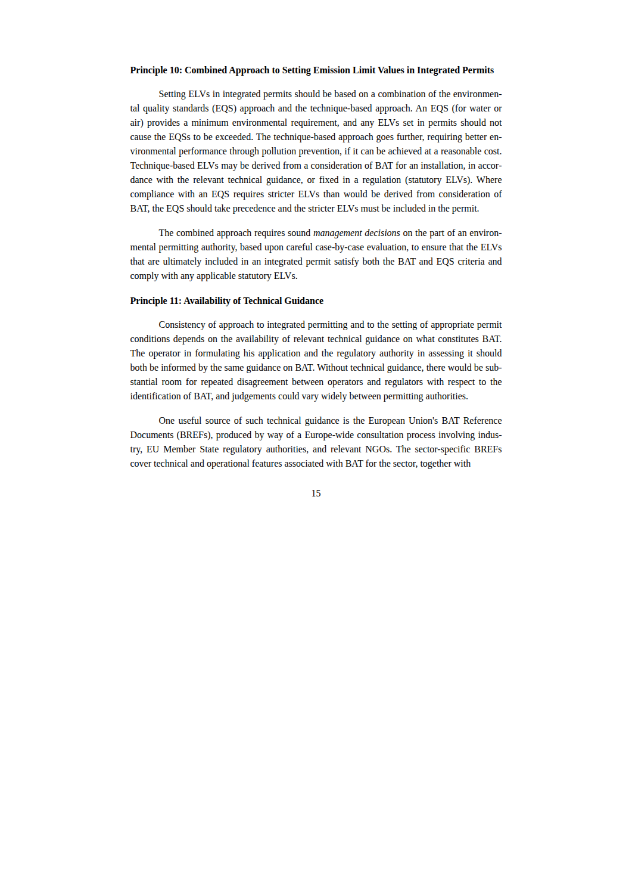Principle 10: Combined Approach to Setting Emission Limit Values in Integrated Permits
Setting ELVs in integrated permits should be based on a combination of the environmental quality standards (EQS) approach and the technique-based approach. An EQS (for water or air) provides a minimum environmental requirement, and any ELVs set in permits should not cause the EQSs to be exceeded. The technique-based approach goes further, requiring better environmental performance through pollution prevention, if it can be achieved at a reasonable cost. Technique-based ELVs may be derived from a consideration of BAT for an installation, in accordance with the relevant technical guidance, or fixed in a regulation (statutory ELVs). Where compliance with an EQS requires stricter ELVs than would be derived from consideration of BAT, the EQS should take precedence and the stricter ELVs must be included in the permit.
The combined approach requires sound management decisions on the part of an environmental permitting authority, based upon careful case-by-case evaluation, to ensure that the ELVs that are ultimately included in an integrated permit satisfy both the BAT and EQS criteria and comply with any applicable statutory ELVs.
Principle 11: Availability of Technical Guidance
Consistency of approach to integrated permitting and to the setting of appropriate permit conditions depends on the availability of relevant technical guidance on what constitutes BAT. The operator in formulating his application and the regulatory authority in assessing it should both be informed by the same guidance on BAT. Without technical guidance, there would be substantial room for repeated disagreement between operators and regulators with respect to the identification of BAT, and judgements could vary widely between permitting authorities.
One useful source of such technical guidance is the European Union's BAT Reference Documents (BREFs), produced by way of a Europe-wide consultation process involving industry, EU Member State regulatory authorities, and relevant NGOs. The sector-specific BREFs cover technical and operational features associated with BAT for the sector, together with
15